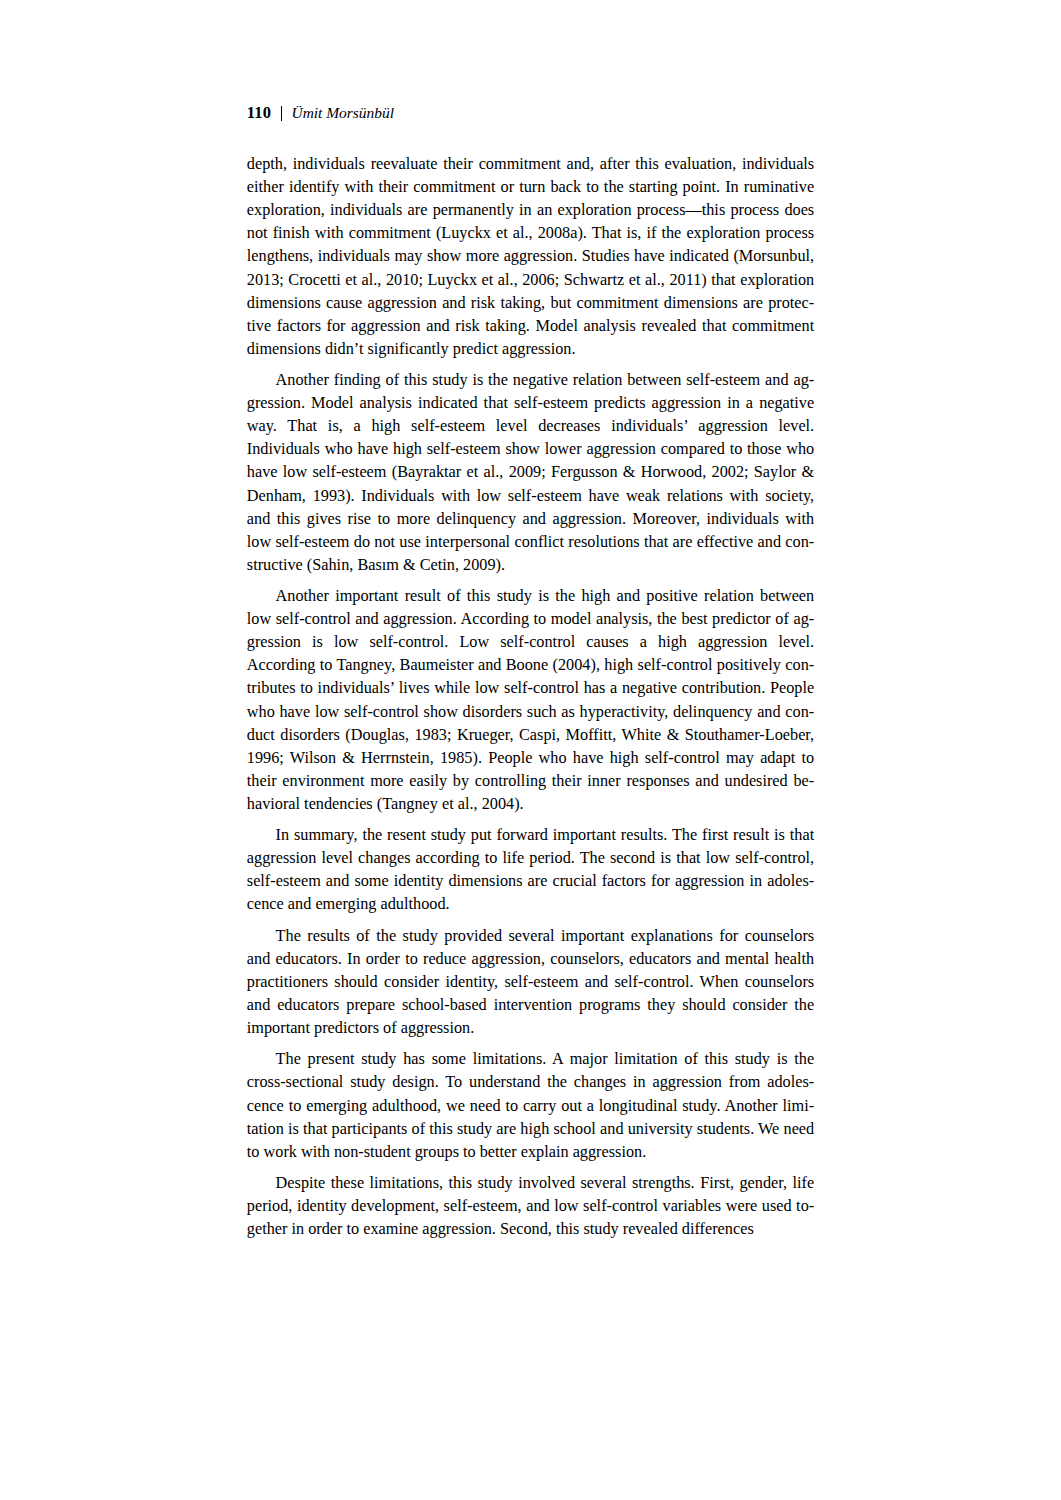110 Ümit Morsünbül
depth, individuals reevaluate their commitment and, after this evaluation, individuals either identify with their commitment or turn back to the starting point. In ruminative exploration, individuals are permanently in an exploration process—this process does not finish with commitment (Luyckx et al., 2008a). That is, if the exploration process lengthens, individuals may show more aggression. Studies have indicated (Morsunbul, 2013; Crocetti et al., 2010; Luyckx et al., 2006; Schwartz et al., 2011) that exploration dimensions cause aggression and risk taking, but commitment dimensions are protective factors for aggression and risk taking. Model analysis revealed that commitment dimensions didn’t significantly predict aggression.
Another finding of this study is the negative relation between self-esteem and aggression. Model analysis indicated that self-esteem predicts aggression in a negative way. That is, a high self-esteem level decreases individuals’ aggression level. Individuals who have high self-esteem show lower aggression compared to those who have low self-esteem (Bayraktar et al., 2009; Fergusson & Horwood, 2002; Saylor & Denham, 1993). Individuals with low self-esteem have weak relations with society, and this gives rise to more delinquency and aggression. Moreover, individuals with low self-esteem do not use interpersonal conflict resolutions that are effective and constructive (Sahin, Basım & Cetin, 2009).
Another important result of this study is the high and positive relation between low self-control and aggression. According to model analysis, the best predictor of aggression is low self-control. Low self-control causes a high aggression level. According to Tangney, Baumeister and Boone (2004), high self-control positively contributes to individuals’ lives while low self-control has a negative contribution. People who have low self-control show disorders such as hyperactivity, delinquency and conduct disorders (Douglas, 1983; Krueger, Caspi, Moffitt, White & Stouthamer-Loeber, 1996; Wilson & Herrnstein, 1985). People who have high self-control may adapt to their environment more easily by controlling their inner responses and undesired behavioral tendencies (Tangney et al., 2004).
In summary, the resent study put forward important results. The first result is that aggression level changes according to life period. The second is that low self-control, self-esteem and some identity dimensions are crucial factors for aggression in adolescence and emerging adulthood.
The results of the study provided several important explanations for counselors and educators. In order to reduce aggression, counselors, educators and mental health practitioners should consider identity, self-esteem and self-control. When counselors and educators prepare school-based intervention programs they should consider the important predictors of aggression.
The present study has some limitations. A major limitation of this study is the cross-sectional study design. To understand the changes in aggression from adolescence to emerging adulthood, we need to carry out a longitudinal study. Another limitation is that participants of this study are high school and university students. We need to work with non-student groups to better explain aggression.
Despite these limitations, this study involved several strengths. First, gender, life period, identity development, self-esteem, and low self-control variables were used together in order to examine aggression. Second, this study revealed differences